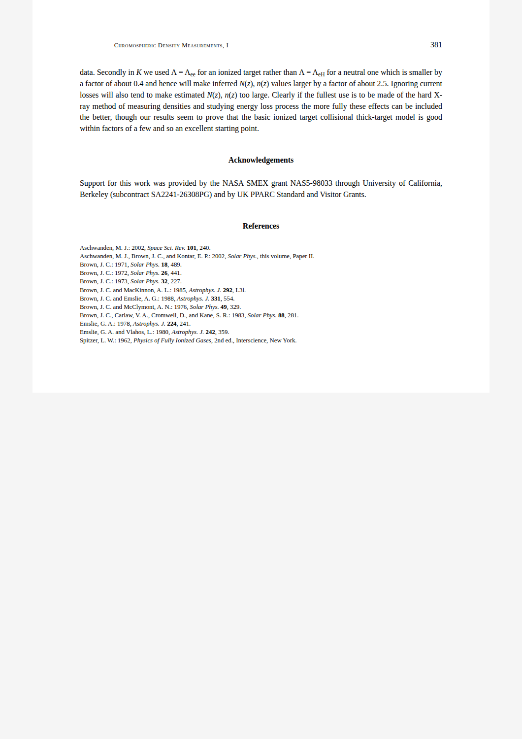Chromospheric Density Measurements, I 381
data. Secondly in K we used Λ = Λee for an ionized target rather than Λ = ΛeH for a neutral one which is smaller by a factor of about 0.4 and hence will make inferred N(z), n(z) values larger by a factor of about 2.5. Ignoring current losses will also tend to make estimated N(z), n(z) too large. Clearly if the fullest use is to be made of the hard X-ray method of measuring densities and studying energy loss process the more fully these effects can be included the better, though our results seem to prove that the basic ionized target collisional thick-target model is good within factors of a few and so an excellent starting point.
Acknowledgements
Support for this work was provided by the NASA SMEX grant NAS5-98033 through University of California, Berkeley (subcontract SA2241-26308PG) and by UK PPARC Standard and Visitor Grants.
References
Aschwanden, M. J.: 2002, Space Sci. Rev. 101, 240.
Aschwanden, M. J., Brown, J. C., and Kontar, E. P.: 2002, Solar Phys., this volume, Paper II.
Brown, J. C.: 1971, Solar Phys. 18, 489.
Brown, J. C.: 1972, Solar Phys. 26, 441.
Brown, J. C.: 1973, Solar Phys. 32, 227.
Brown, J. C. and MacKinnon, A. L.: 1985, Astrophys. J. 292, L3l.
Brown, J. C. and Emslie, A. G.: 1988, Astrophys. J. 331, 554.
Brown, J. C. and McClymont, A. N.: 1976, Solar Phys. 49, 329.
Brown, J. C., Carlaw, V. A., Cromwell, D., and Kane, S. R.: 1983, Solar Phys. 88, 281.
Emslie, G. A.: 1978, Astrophys. J. 224, 241.
Emslie, G. A. and Vlahos, L.: 1980, Astrophys. J. 242, 359.
Spitzer, L. W.: 1962, Physics of Fully Ionized Gases, 2nd ed., Interscience, New York.